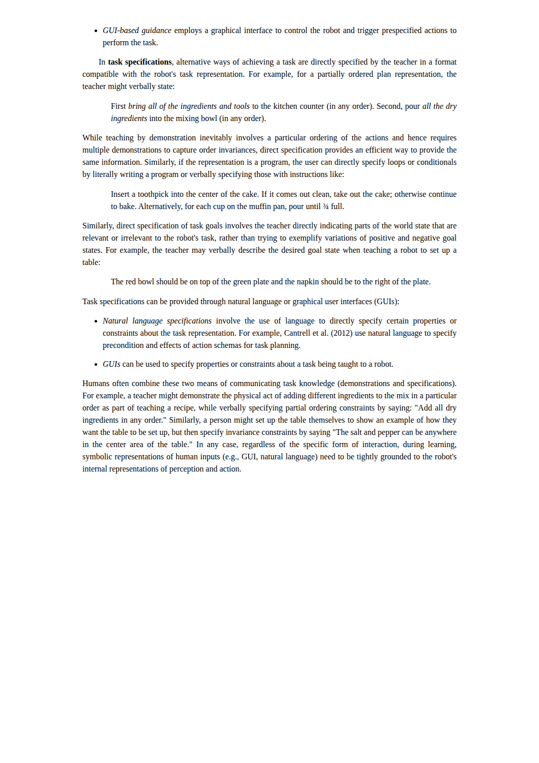GUI-based guidance employs a graphical interface to control the robot and trigger prespecified actions to perform the task.
In task specifications, alternative ways of achieving a task are directly specified by the teacher in a format compatible with the robot's task representation. For example, for a partially ordered plan representation, the teacher might verbally state:
First bring all of the ingredients and tools to the kitchen counter (in any order). Second, pour all the dry ingredients into the mixing bowl (in any order).
While teaching by demonstration inevitably involves a particular ordering of the actions and hence requires multiple demonstrations to capture order invariances, direct specification provides an efficient way to provide the same information. Similarly, if the representation is a program, the user can directly specify loops or conditionals by literally writing a program or verbally specifying those with instructions like:
Insert a toothpick into the center of the cake. If it comes out clean, take out the cake; otherwise continue to bake. Alternatively, for each cup on the muffin pan, pour until ¾ full.
Similarly, direct specification of task goals involves the teacher directly indicating parts of the world state that are relevant or irrelevant to the robot's task, rather than trying to exemplify variations of positive and negative goal states. For example, the teacher may verbally describe the desired goal state when teaching a robot to set up a table:
The red bowl should be on top of the green plate and the napkin should be to the right of the plate.
Task specifications can be provided through natural language or graphical user interfaces (GUIs):
Natural language specifications involve the use of language to directly specify certain properties or constraints about the task representation. For example, Cantrell et al. (2012) use natural language to specify precondition and effects of action schemas for task planning.
GUIs can be used to specify properties or constraints about a task being taught to a robot.
Humans often combine these two means of communicating task knowledge (demonstrations and specifications). For example, a teacher might demonstrate the physical act of adding different ingredients to the mix in a particular order as part of teaching a recipe, while verbally specifying partial ordering constraints by saying: "Add all dry ingredients in any order." Similarly, a person might set up the table themselves to show an example of how they want the table to be set up, but then specify invariance constraints by saying "The salt and pepper can be anywhere in the center area of the table." In any case, regardless of the specific form of interaction, during learning, symbolic representations of human inputs (e.g., GUI, natural language) need to be tightly grounded to the robot's internal representations of perception and action.